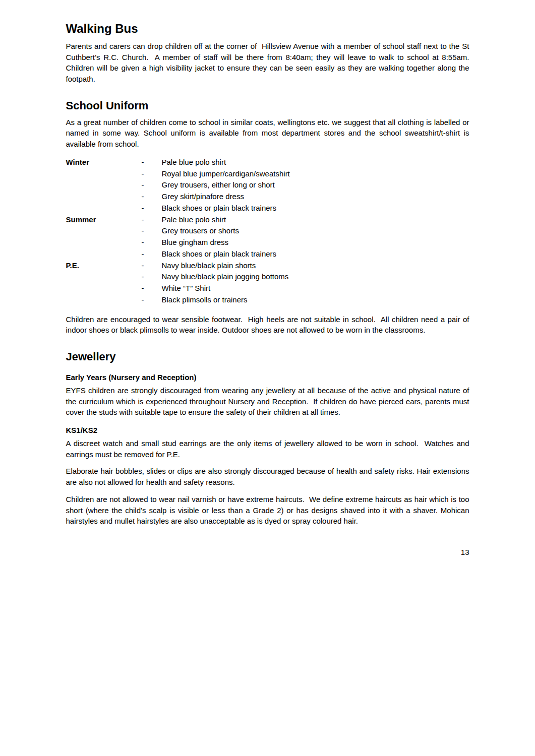Walking Bus
Parents and carers can drop children off at the corner of Hillsview Avenue with a member of school staff next to the St Cuthbert’s R.C. Church. A member of staff will be there from 8:40am; they will leave to walk to school at 8:55am. Children will be given a high visibility jacket to ensure they can be seen easily as they are walking together along the footpath.
School Uniform
As a great number of children come to school in similar coats, wellingtons etc. we suggest that all clothing is labelled or named in some way. School uniform is available from most department stores and the school sweatshirt/t-shirt is available from school.
| Winter | - | Pale blue polo shirt |
| | - | Royal blue jumper/cardigan/sweatshirt |
| | - | Grey trousers, either long or short |
| | - | Grey skirt/pinafore dress |
| | - | Black shoes or plain black trainers |
| Summer | - | Pale blue polo shirt |
| | - | Grey trousers or shorts |
| | - | Blue gingham dress |
| | - | Black shoes or plain black trainers |
| P.E. | - | Navy blue/black plain shorts |
| | - | Navy blue/black plain jogging bottoms |
| | - | White “T” Shirt |
| | - | Black plimsolls or trainers |
Children are encouraged to wear sensible footwear. High heels are not suitable in school. All children need a pair of indoor shoes or black plimsolls to wear inside. Outdoor shoes are not allowed to be worn in the classrooms.
Jewellery
Early Years (Nursery and Reception)
EYFS children are strongly discouraged from wearing any jewellery at all because of the active and physical nature of the curriculum which is experienced throughout Nursery and Reception. If children do have pierced ears, parents must cover the studs with suitable tape to ensure the safety of their children at all times.
KS1/KS2
A discreet watch and small stud earrings are the only items of jewellery allowed to be worn in school. Watches and earrings must be removed for P.E.
Elaborate hair bobbles, slides or clips are also strongly discouraged because of health and safety risks. Hair extensions are also not allowed for health and safety reasons.
Children are not allowed to wear nail varnish or have extreme haircuts. We define extreme haircuts as hair which is too short (where the child’s scalp is visible or less than a Grade 2) or has designs shaved into it with a shaver. Mohican hairstyles and mullet hairstyles are also unacceptable as is dyed or spray coloured hair.
13